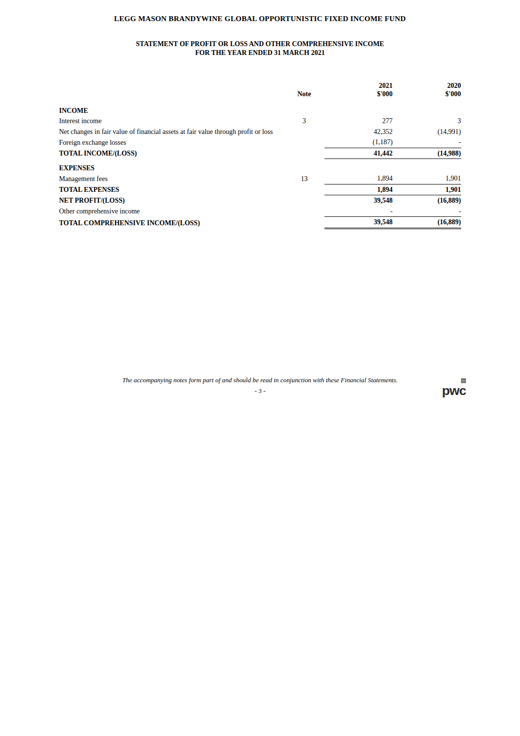LEGG MASON BRANDYWINE GLOBAL OPPORTUNISTIC FIXED INCOME FUND
STATEMENT OF PROFIT OR LOSS AND OTHER COMPREHENSIVE INCOME
FOR THE YEAR ENDED 31 MARCH 2021
| | | 2021 | 2020 |
| --- | --- | --- | --- |
| | Note | $'000 | $'000 |
| INCOME | | | |
| Interest income | 3 | 277 | 3 |
| Net changes in fair value of financial assets at fair value through profit or loss | | 42,352 | (14,991) |
| Foreign exchange losses | | (1,187) | - |
| TOTAL INCOME/(LOSS) | | 41,442 | (14,988) |
| EXPENSES | | | |
| Management fees | 13 | 1,894 | 1,901 |
| TOTAL EXPENSES | | 1,894 | 1,901 |
| NET PROFIT/(LOSS) | | 39,548 | (16,889) |
| Other comprehensive income | | - | - |
| TOTAL COMPREHENSIVE INCOME/(LOSS) | | 39,548 | (16,889) |
The accompanying notes form part of and should be read in conjunction with these Financial Statements.
- 3 -
▤pwc